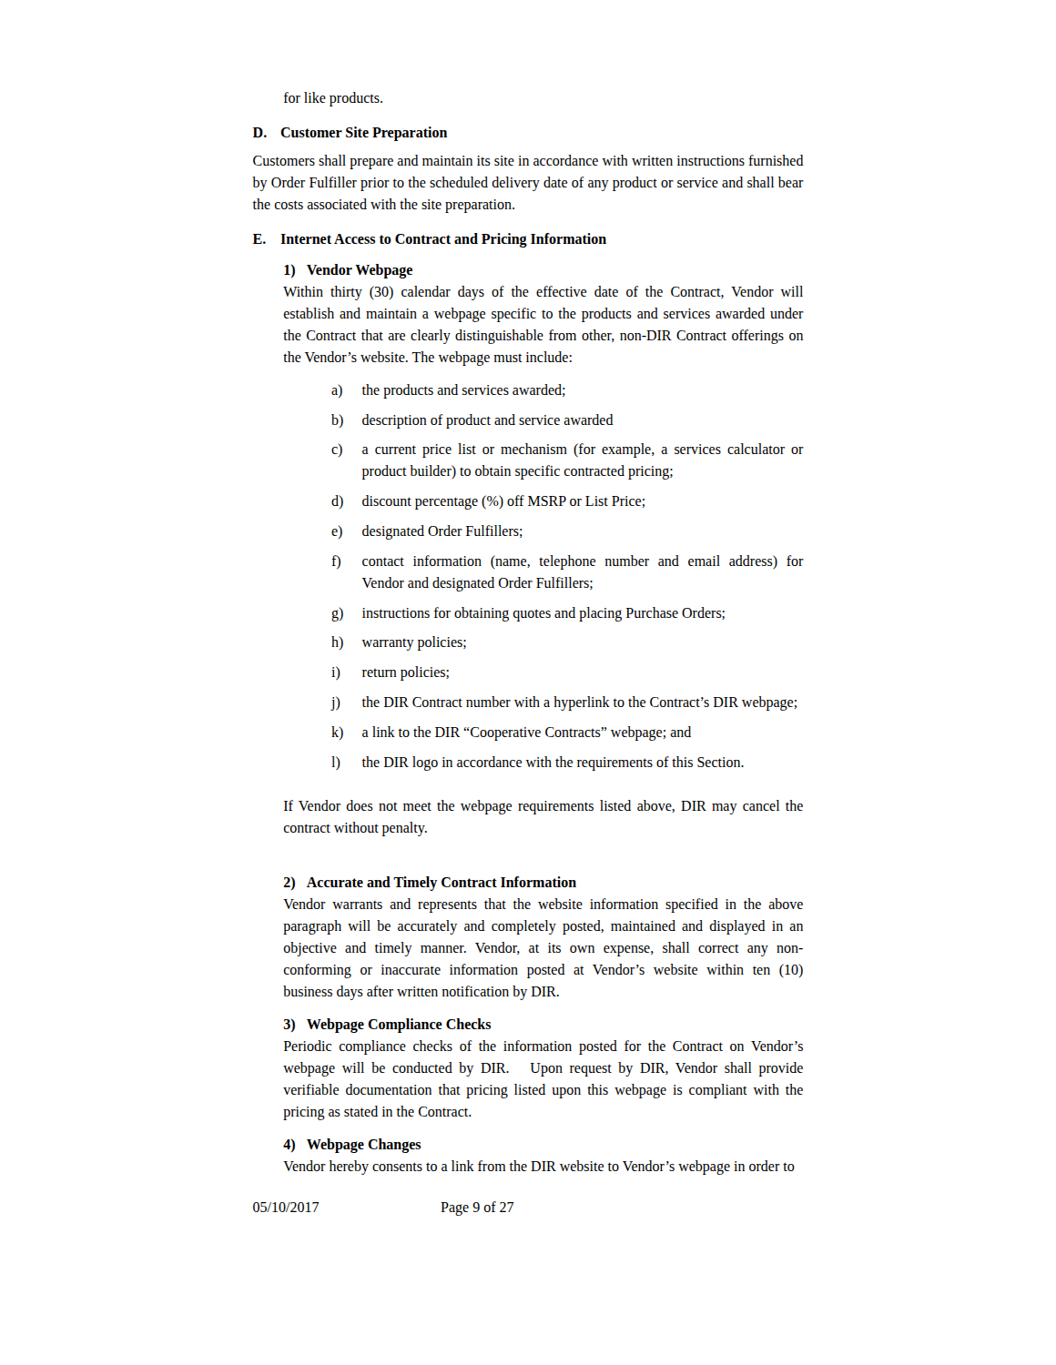for like products.
D. Customer Site Preparation
Customers shall prepare and maintain its site in accordance with written instructions furnished by Order Fulfiller prior to the scheduled delivery date of any product or service and shall bear the costs associated with the site preparation.
E. Internet Access to Contract and Pricing Information
1) Vendor Webpage
Within thirty (30) calendar days of the effective date of the Contract, Vendor will establish and maintain a webpage specific to the products and services awarded under the Contract that are clearly distinguishable from other, non-DIR Contract offerings on the Vendor’s website. The webpage must include:
a) the products and services awarded;
b) description of product and service awarded
c) a current price list or mechanism (for example, a services calculator or product builder) to obtain specific contracted pricing;
d) discount percentage (%) off MSRP or List Price;
e) designated Order Fulfillers;
f) contact information (name, telephone number and email address) for Vendor and designated Order Fulfillers;
g) instructions for obtaining quotes and placing Purchase Orders;
h) warranty policies;
i) return policies;
j) the DIR Contract number with a hyperlink to the Contract’s DIR webpage;
k) a link to the DIR “Cooperative Contracts” webpage; and
l) the DIR logo in accordance with the requirements of this Section.
If Vendor does not meet the webpage requirements listed above, DIR may cancel the contract without penalty.
2) Accurate and Timely Contract Information
Vendor warrants and represents that the website information specified in the above paragraph will be accurately and completely posted, maintained and displayed in an objective and timely manner. Vendor, at its own expense, shall correct any non-conforming or inaccurate information posted at Vendor’s website within ten (10) business days after written notification by DIR.
3) Webpage Compliance Checks
Periodic compliance checks of the information posted for the Contract on Vendor’s webpage will be conducted by DIR. Upon request by DIR, Vendor shall provide verifiable documentation that pricing listed upon this webpage is compliant with the pricing as stated in the Contract.
4) Webpage Changes
Vendor hereby consents to a link from the DIR website to Vendor’s webpage in order to
05/10/2017 Page 9 of 27